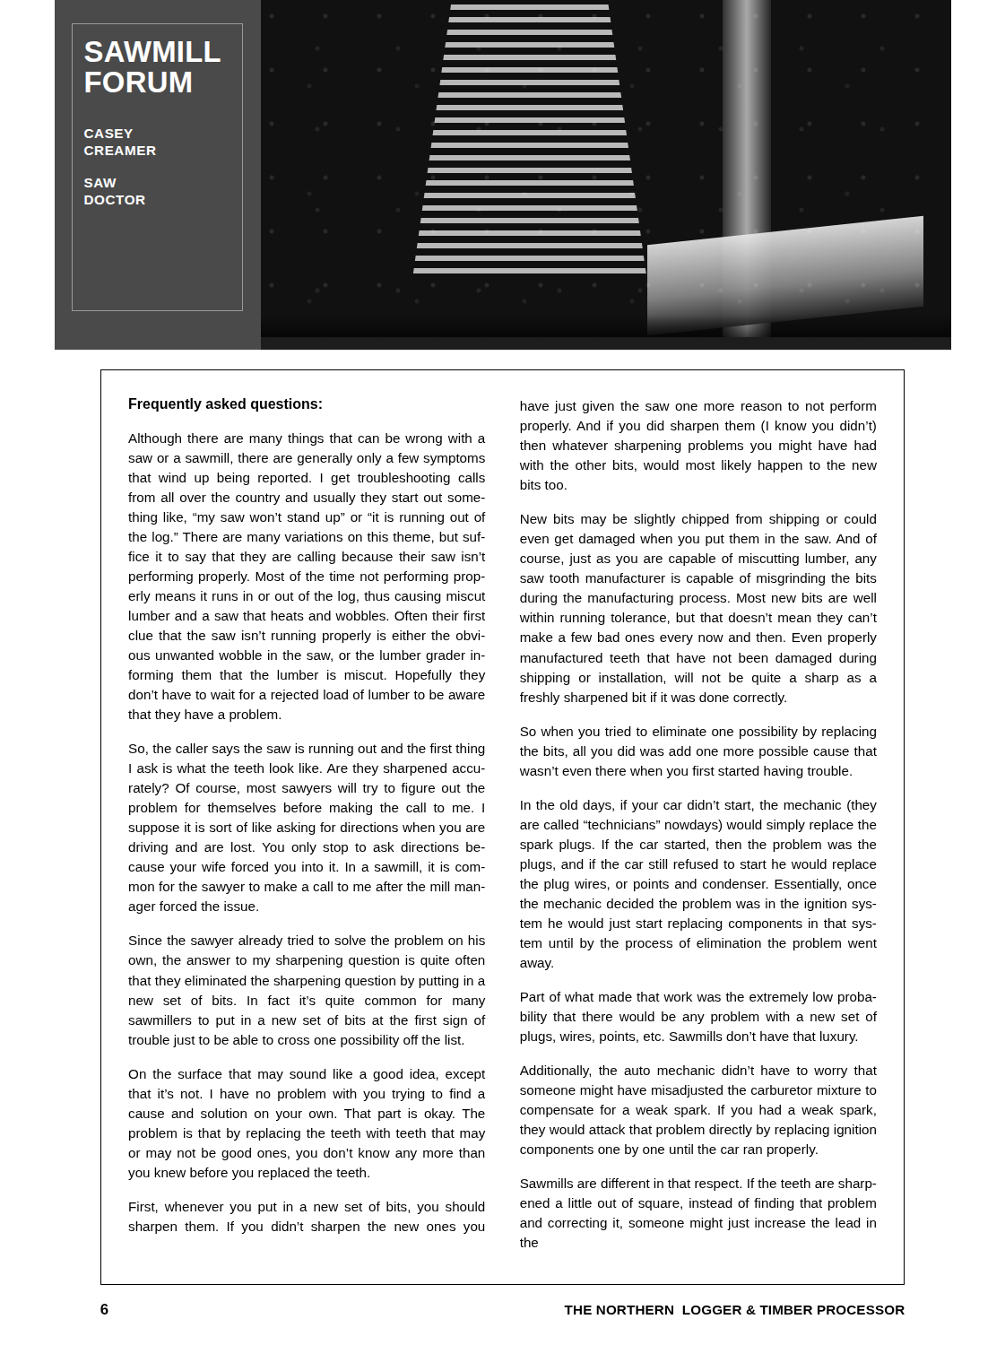Sawmill
Forum
Casey
Creamer
Saw
Doctor
Frequently asked questions:
Although there are many things that can be wrong with a saw or a sawmill, there are generally only a few symptoms that wind up being reported. I get troubleshooting calls from all over the country and usually they start out something like, “my saw won’t stand up” or “it is running out of the log.” There are many variations on this theme, but suffice it to say that they are calling because their saw isn’t performing properly. Most of the time not performing properly means it runs in or out of the log, thus causing miscut lumber and a saw that heats and wobbles. Often their first clue that the saw isn’t running properly is either the obvious unwanted wobble in the saw, or the lumber grader informing them that the lumber is miscut. Hopefully they don’t have to wait for a rejected load of lumber to be aware that they have a problem.
So, the caller says the saw is running out and the first thing I ask is what the teeth look like. Are they sharpened accurately? Of course, most sawyers will try to figure out the problem for themselves before making the call to me. I suppose it is sort of like asking for directions when you are driving and are lost. You only stop to ask directions because your wife forced you into it. In a sawmill, it is common for the sawyer to make a call to me after the mill manager forced the issue.
Since the sawyer already tried to solve the problem on his own, the answer to my sharpening question is quite often that they eliminated the sharpening question by putting in a new set of bits. In fact it’s quite common for many sawmillers to put in a new set of bits at the first sign of trouble just to be able to cross one possibility off the list.
On the surface that may sound like a good idea, except that it’s not. I have no problem with you trying to find a cause and solution on your own. That part is okay. The problem is that by replacing the teeth with teeth that may or may not be good ones, you don’t know any more than you knew before you replaced the teeth.
First, whenever you put in a new set of bits, you should sharpen them. If you didn’t sharpen the new ones you have just given the saw one more reason to not perform properly. And if you did sharpen them (I know you didn’t) then whatever sharpening problems you might have had with the other bits, would most likely happen to the new bits too.
New bits may be slightly chipped from shipping or could even get damaged when you put them in the saw. And of course, just as you are capable of miscutting lumber, any saw tooth manufacturer is capable of misgrinding the bits during the manufacturing process. Most new bits are well within running tolerance, but that doesn’t mean they can’t make a few bad ones every now and then. Even properly manufactured teeth that have not been damaged during shipping or installation, will not be quite a sharp as a freshly sharpened bit if it was done correctly.
So when you tried to eliminate one possibility by replacing the bits, all you did was add one more possible cause that wasn’t even there when you first started having trouble.
In the old days, if your car didn’t start, the mechanic (they are called “technicians” nowdays) would simply replace the spark plugs. If the car started, then the problem was the plugs, and if the car still refused to start he would replace the plug wires, or points and condenser. Essentially, once the mechanic decided the problem was in the ignition system he would just start replacing components in that system until by the process of elimination the problem went away.
Part of what made that work was the extremely low probability that there would be any problem with a new set of plugs, wires, points, etc. Sawmills don’t have that luxury.
Additionally, the auto mechanic didn’t have to worry that someone might have misadjusted the carburetor mixture to compensate for a weak spark. If you had a weak spark, they would attack that problem directly by replacing ignition components one by one until the car ran properly.
Sawmills are different in that respect. If the teeth are sharpened a little out of square, instead of finding that problem and correcting it, someone might just increase the lead in the
6 The Northern Logger & Timber Processor